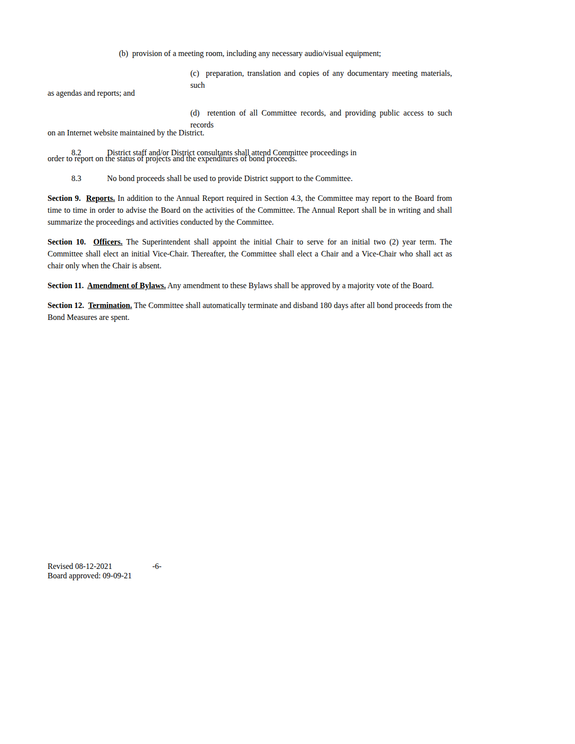(b) provision of a meeting room, including any necessary audio/visual equipment;
(c) preparation, translation and copies of any documentary meeting materials, such
as agendas and reports; and
(d) retention of all Committee records, and providing public access to such records
on an Internet website maintained by the District.
8.2 District staff and/or District consultants shall attend Committee proceedings in
order to report on the status of projects and the expenditures of bond proceeds.
8.3 No bond proceeds shall be used to provide District support to the Committee.
Section 9. Reports. In addition to the Annual Report required in Section 4.3, the Committee may report to the Board from time to time in order to advise the Board on the activities of the Committee. The Annual Report shall be in writing and shall summarize the proceedings and activities conducted by the Committee.
Section 10. Officers. The Superintendent shall appoint the initial Chair to serve for an initial two (2) year term. The Committee shall elect an initial Vice-Chair. Thereafter, the Committee shall elect a Chair and a Vice-Chair who shall act as chair only when the Chair is absent.
Section 11. Amendment of Bylaws. Any amendment to these Bylaws shall be approved by a majority vote of the Board.
Section 12. Termination. The Committee shall automatically terminate and disband 180 days after all bond proceeds from the Bond Measures are spent.
Revised 08-12-2021 -6-
Board approved: 09-09-21